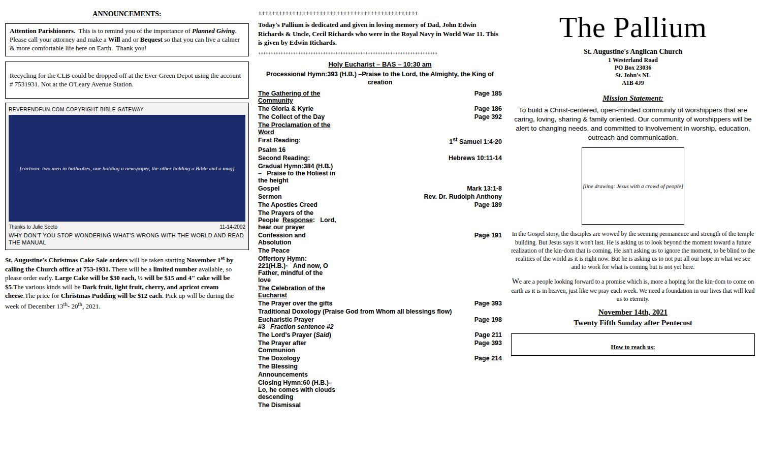ANNOUNCEMENTS:
Attention Parishioners. This is to remind you of the importance of Planned Giving. Please call your attorney and make a Will and or Bequest so that you can live a calmer & more comfortable life here on Earth. Thank you!
Recycling for the CLB could be dropped off at the Ever-Green Depot using the account # 7531931. Not at the O'Leary Avenue Station.
REVERENDFUN.COM COPYRIGHT BIBLE GATEWAY
[cartoon: two men in bathrobes, one holding a newspaper, the other holding a Bible and a mug]
Thanks to Julie Seeto 11-14-2002
WHY DON'T YOU STOP WONDERING WHAT'S WRONG WITH THE WORLD AND READ THE MANUAL
St. Augustine's Christmas Cake Sale orders will be taken starting November 1st by calling the Church office at 753-1931. There will be a limited number available, so please order early. Large Cake will be $30 each, ½ will be $15 and 4" cake will be $5.The various kinds will be Dark fruit, light fruit, cherry, and apricot cream cheese.The price for Christmas Pudding will be $12 each. Pick up will be during the week of December 13th- 20th, 2021.
+++++++++++++++++++++++++++++++++++++++++++++++
Today's Pallium is dedicated and given in loving memory of Dad, John Edwin Richards & Uncle, Cecil Richards who were in the Royal Navy in World War 11. This is given by Edwin Richards.
++++++++++++++++++++++++++++++++++++++++++++++++++++++++++++++++++++++++
Holy Eucharist – BAS – 10:30 am
Processional Hymn:393 (H.B.) –Praise to the Lord, the Almighty, the King of creation
| The Gathering of the Community | Page 185 |
| The Gloria & Kyrie | Page 186 |
| The Collect of the Day | Page 392 |
| The Proclamation of the Word | |
| First Reading: | 1 st Samuel 1:4-20 |
| Psalm 16 | |
| Second Reading: | Hebrews 10:11-14 |
| Gradual Hymn:384 (H.B.) – Praise to the Holiest in the height | |
| Gospel | Mark 13:1-8 |
| Sermon | Rev. Dr. Rudolph Anthony |
| The Apostles Creed | Page 189 |
| The Prayers of the People Response : Lord, hear our prayer | |
| Confession and Absolution | Page 191 |
| The Peace | |
| Offertory Hymn: 221(H.B.)- And now, O Father, mindful of the love | |
| The Celebration of the Eucharist | |
| The Prayer over the gifts | Page 393 |
| Traditional Doxology (Praise God from Whom all blessings flow) |
| Eucharistic Prayer #3 Fraction sentence #2 | Page 198 |
| The Lord's Prayer ( Said ) | Page 211 |
| The Prayer after Communion | Page 393 |
| The Doxology | Page 214 |
| The Blessing | |
| Announcements | |
| Closing Hymn:60 (H.B.)– Lo, he comes with clouds descending | |
| The Dismissal | |
The Pallium
St. Augustine's Anglican Church
1 Westerland Road
PO Box 23036
St. John's NL
A1B 4J9
Mission Statement:
To build a Christ-centered, open-minded community of worshippers that are caring, loving, sharing & family oriented. Our community of worshippers will be alert to changing needs, and committed to involvement in worship, education, outreach and communication.
[line drawing: Jesus with a crowd of people]
In the Gospel story, the disciples are wowed by the seeming permanence and strength of the temple building. But Jesus says it won't last. He is asking us to look beyond the moment toward a future realization of the kin-dom that is coming. He isn't asking us to ignore the moment, to be blind to the realities of the world as it is right now. But he is asking us to not put all our hope in what we see and to work for what is coming but is not yet here.
We are a people looking forward to a promise which is, more a hoping for the kin-dom to come on earth as it is in heaven, just like we pray each week. We need a foundation in our lives that will lead us to eternity.
November 14th, 2021
Twenty Fifth Sunday after Pentecost
How to reach us: